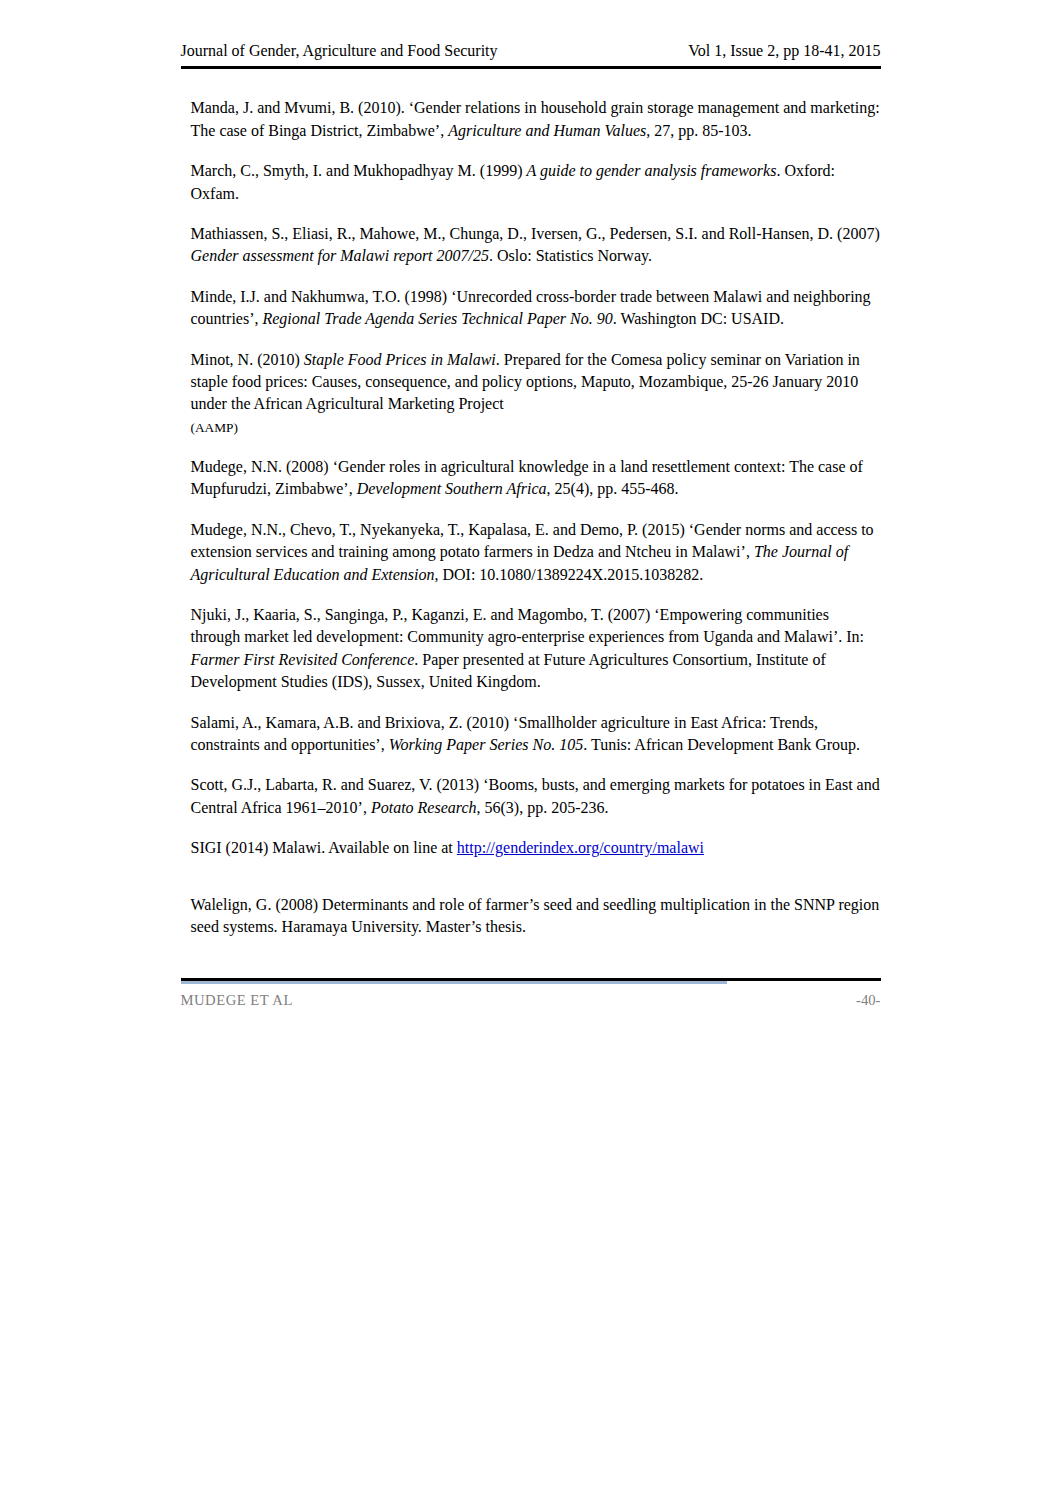Journal of Gender, Agriculture and Food Security Vol 1, Issue 2, pp 18-41, 2015
Manda, J. and Mvumi, B. (2010). ‘Gender relations in household grain storage management and marketing: The case of Binga District, Zimbabwe’, Agriculture and Human Values, 27, pp. 85-103.
March, C., Smyth, I. and Mukhopadhyay M. (1999) A guide to gender analysis frameworks. Oxford: Oxfam.
Mathiassen, S., Eliasi, R., Mahowe, M., Chunga, D., Iversen, G., Pedersen, S.I. and Roll-Hansen, D. (2007) Gender assessment for Malawi report 2007/25. Oslo: Statistics Norway.
Minde, I.J. and Nakhumwa, T.O. (1998) ‘Unrecorded cross-border trade between Malawi and neighboring countries’, Regional Trade Agenda Series Technical Paper No. 90. Washington DC: USAID.
Minot, N. (2010) Staple Food Prices in Malawi. Prepared for the Comesa policy seminar on Variation in staple food prices: Causes, consequence, and policy options, Maputo, Mozambique, 25-26 January 2010 under the African Agricultural Marketing Project
(AAMP)
Mudege, N.N. (2008) ‘Gender roles in agricultural knowledge in a land resettlement context: The case of Mupfurudzi, Zimbabwe’, Development Southern Africa, 25(4), pp. 455-468.
Mudege, N.N., Chevo, T., Nyekanyeka, T., Kapalasa, E. and Demo, P. (2015) ‘Gender norms and access to extension services and training among potato farmers in Dedza and Ntcheu in Malawi’, The Journal of Agricultural Education and Extension, DOI: 10.1080/1389224X.2015.1038282.
Njuki, J., Kaaria, S., Sanginga, P., Kaganzi, E. and Magombo, T. (2007) ‘Empowering communities through market led development: Community agro-enterprise experiences from Uganda and Malawi’. In: Farmer First Revisited Conference. Paper presented at Future Agricultures Consortium, Institute of Development Studies (IDS), Sussex, United Kingdom.
Salami, A., Kamara, A.B. and Brixiova, Z. (2010) ‘Smallholder agriculture in East Africa: Trends, constraints and opportunities’, Working Paper Series No. 105. Tunis: African Development Bank Group.
Scott, G.J., Labarta, R. and Suarez, V. (2013) ‘Booms, busts, and emerging markets for potatoes in East and Central Africa 1961–2010’, Potato Research, 56(3), pp. 205-236.
SIGI (2014) Malawi. Available on line at http://genderindex.org/country/malawi
Walelign, G. (2008) Determinants and role of farmer’s seed and seedling multiplication in the SNNP region seed systems. Haramaya University. Master’s thesis.
MUDEGE ET AL -40-